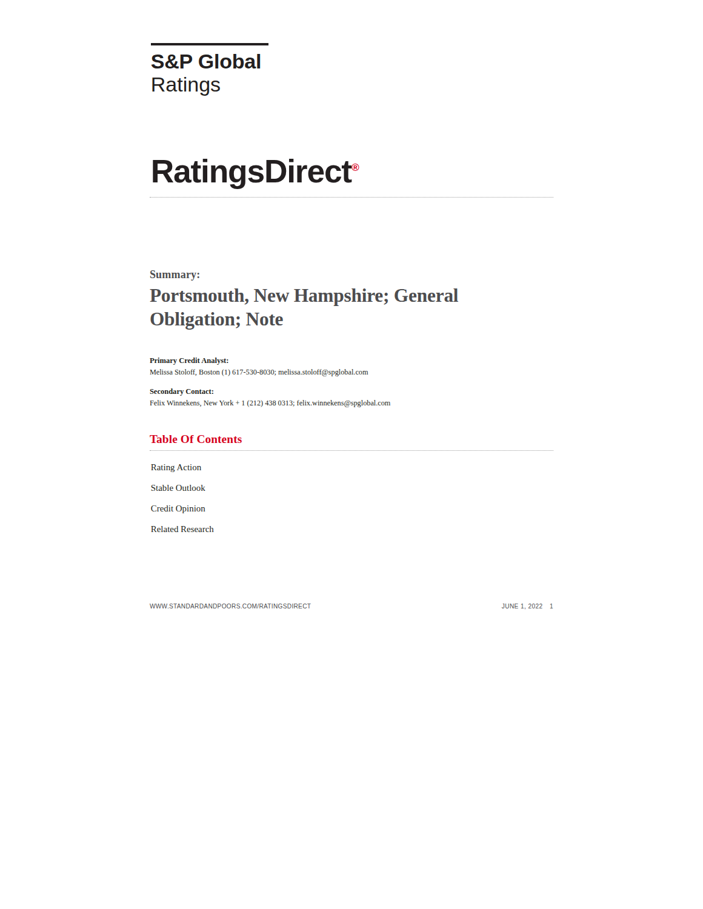S&P GlobalRatings
RatingsDirect®
Summary:
Portsmouth, New Hampshire; General
Obligation; Note
Primary Credit Analyst:
Melissa Stoloff, Boston (1) 617-530-8030; melissa.stoloff@spglobal.com
Secondary Contact:
Felix Winnekens, New York + 1 (212) 438 0313; felix.winnekens@spglobal.com
Table Of Contents
Rating Action
Stable Outlook
Credit Opinion
Related Research
WWW.STANDARDANDPOORS.COM/RATINGSDIRECT JUNE 1, 20221